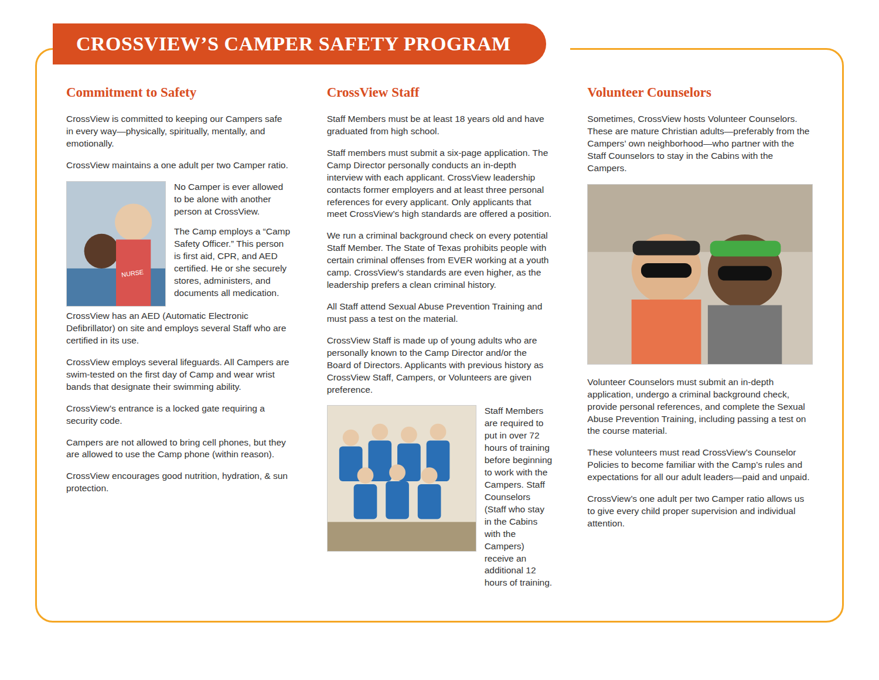CROSSVIEW’S CAMPER SAFETY PROGRAM
Commitment to Safety
CrossView is committed to keeping our Campers safe in every way—physically, spiritually, mentally, and emotionally.
CrossView maintains a one adult per two Camper ratio.
No Camper is ever allowed to be alone with another person at CrossView.
The Camp employs a “Camp Safety Officer.” This person is first aid, CPR, and AED certified. He or she securely stores, administers, and documents all medication.
CrossView has an AED (Automatic Electronic Defibrillator) on site and employs several Staff who are certified in its use.
CrossView employs several lifeguards. All Campers are swim-tested on the first day of Camp and wear wrist bands that designate their swimming ability.
CrossView’s entrance is a locked gate requiring a security code.
Campers are not allowed to bring cell phones, but they are allowed to use the Camp phone (within reason).
CrossView encourages good nutrition, hydration, & sun protection.
CrossView Staff
Staff Members must be at least 18 years old and have graduated from high school.
Staff members must submit a six-page application. The Camp Director personally conducts an in-depth interview with each applicant. CrossView leadership contacts former employers and at least three personal references for every applicant. Only applicants that meet CrossView’s high standards are offered a position.
We run a criminal background check on every potential Staff Member. The State of Texas prohibits people with certain criminal offenses from EVER working at a youth camp. CrossView’s standards are even higher, as the leadership prefers a clean criminal history.
All Staff attend Sexual Abuse Prevention Training and must pass a test on the material.
CrossView Staff is made up of young adults who are personally known to the Camp Director and/or the Board of Directors. Applicants with previous history as CrossView Staff, Campers, or Volunteers are given preference.
Staff Members are required to put in over 72 hours of training before beginning to work with the Campers. Staff Counselors (Staff who stay in the Cabins with the Campers) receive an additional 12 hours of training.
Volunteer Counselors
Sometimes, CrossView hosts Volunteer Counselors. These are mature Christian adults—preferably from the Campers’ own neighborhood—who partner with the Staff Counselors to stay in the Cabins with the Campers.
Volunteer Counselors must submit an in-depth application, undergo a criminal background check, provide personal references, and complete the Sexual Abuse Prevention Training, including passing a test on the course material.
These volunteers must read CrossView’s Counselor Policies to become familiar with the Camp’s rules and expectations for all our adult leaders—paid and unpaid.
CrossView’s one adult per two Camper ratio allows us to give every child proper supervision and individual attention.